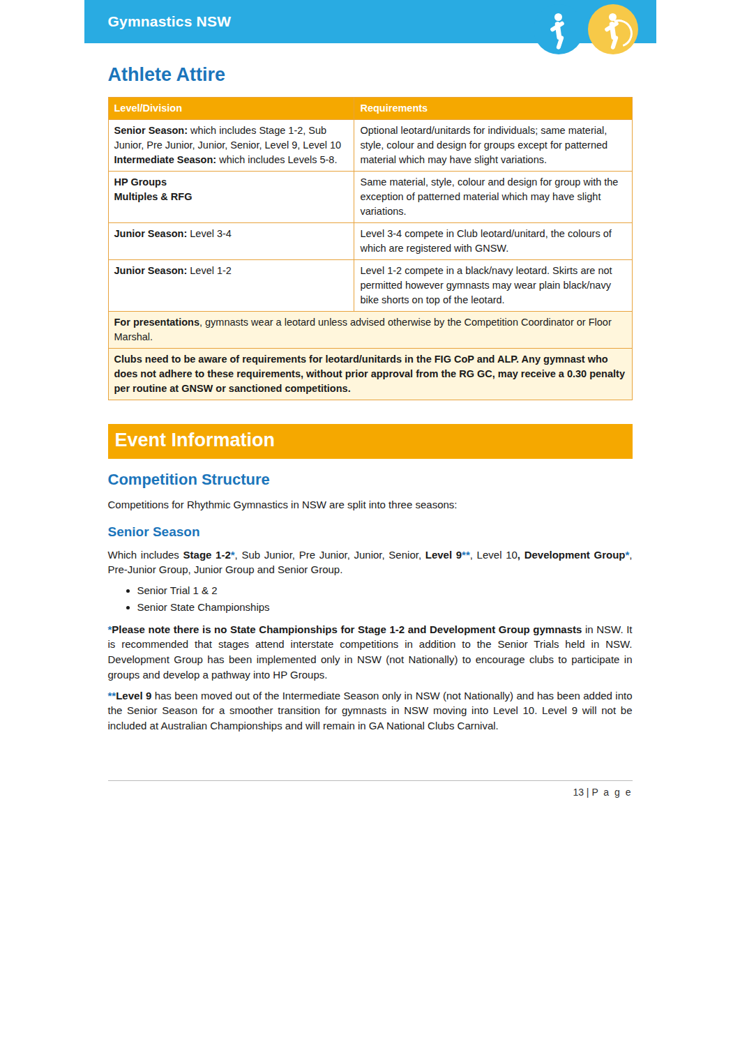Gymnastics NSW
Athlete Attire
| Level/Division | Requirements |
| --- | --- |
| Senior Season: which includes Stage 1-2, Sub Junior, Pre Junior, Junior, Senior, Level 9, Level 10 Intermediate Season: which includes Levels 5-8. | Optional leotard/unitards for individuals; same material, style, colour and design for groups except for patterned material which may have slight variations. |
| HP Groups Multiples & RFG | Same material, style, colour and design for group with the exception of patterned material which may have slight variations. |
| Junior Season: Level 3-4 | Level 3-4 compete in Club leotard/unitard, the colours of which are registered with GNSW. |
| Junior Season: Level 1-2 | Level 1-2 compete in a black/navy leotard. Skirts are not permitted however gymnasts may wear plain black/navy bike shorts on top of the leotard. |
| For presentations , gymnasts wear a leotard unless advised otherwise by the Competition Coordinator or Floor Marshal. |
| Clubs need to be aware of requirements for leotard/unitards in the FIG CoP and ALP. Any gymnast who does not adhere to these requirements, without prior approval from the RG GC, may receive a 0.30 penalty per routine at GNSW or sanctioned competitions. |
Event Information
Competition Structure
Competitions for Rhythmic Gymnastics in NSW are split into three seasons:
Senior Season
Which includes Stage 1-2*, Sub Junior, Pre Junior, Junior, Senior, Level 9**, Level 10, Development Group*, Pre-Junior Group, Junior Group and Senior Group.
Senior Trial 1 & 2
Senior State Championships
*Please note there is no State Championships for Stage 1-2 and Development Group gymnasts in NSW. It is recommended that stages attend interstate competitions in addition to the Senior Trials held in NSW. Development Group has been implemented only in NSW (not Nationally) to encourage clubs to participate in groups and develop a pathway into HP Groups.
**Level 9 has been moved out of the Intermediate Season only in NSW (not Nationally) and has been added into the Senior Season for a smoother transition for gymnasts in NSW moving into Level 10. Level 9 will not be included at Australian Championships and will remain in GA National Clubs Carnival.
13 | P a g e